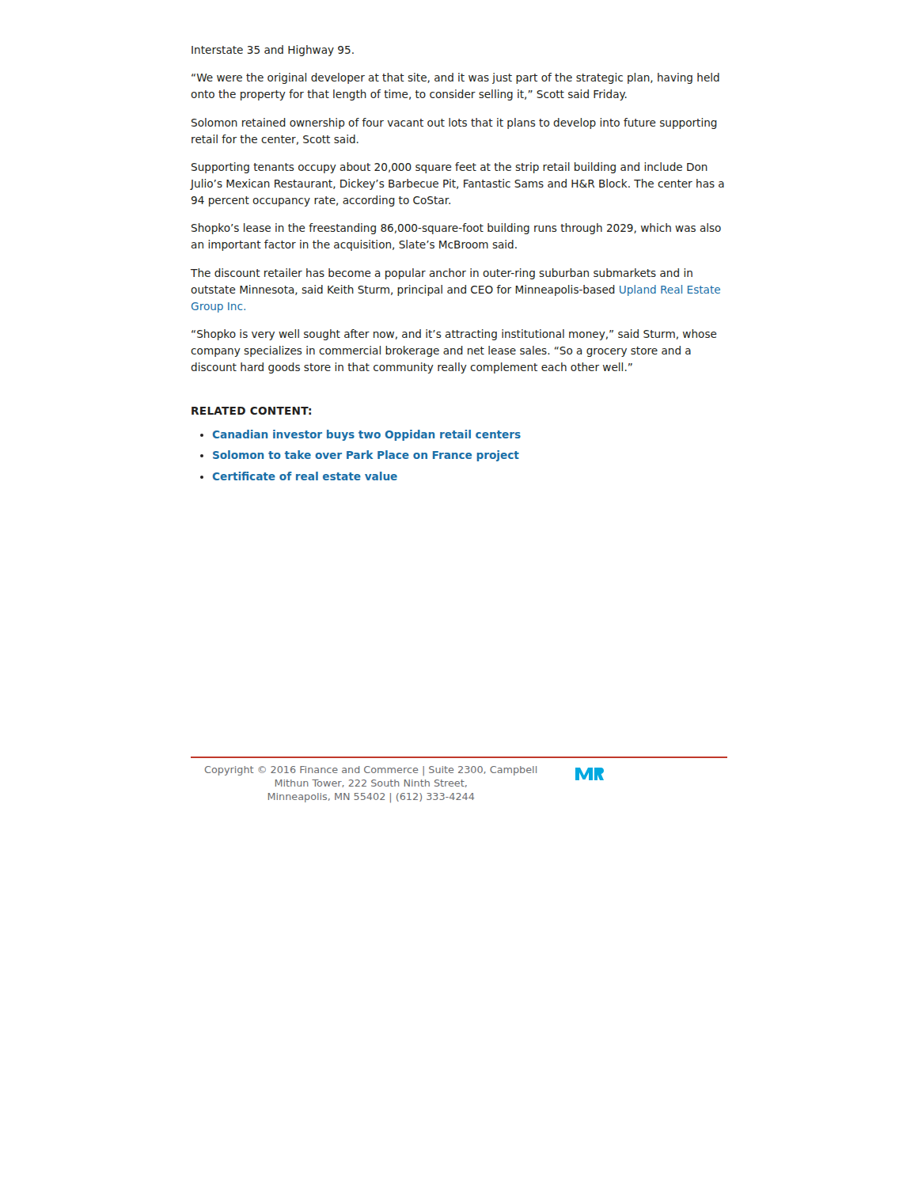Interstate 35 and Highway 95.
“We were the original developer at that site, and it was just part of the strategic plan, having held onto the property for that length of time, to consider selling it,” Scott said Friday.
Solomon retained ownership of four vacant out lots that it plans to develop into future supporting retail for the center, Scott said.
Supporting tenants occupy about 20,000 square feet at the strip retail building and include Don Julio’s Mexican Restaurant, Dickey’s Barbecue Pit, Fantastic Sams and H&R Block. The center has a 94 percent occupancy rate, according to CoStar.
Shopko’s lease in the freestanding 86,000-square-foot building runs through 2029, which was also an important factor in the acquisition, Slate’s McBroom said.
The discount retailer has become a popular anchor in outer-ring suburban submarkets and in outstate Minnesota, said Keith Sturm, principal and CEO for Minneapolis-based Upland Real Estate Group Inc.
“Shopko is very well sought after now, and it’s attracting institutional money,” said Sturm, whose company specializes in commercial brokerage and net lease sales. “So a grocery store and a discount hard goods store in that community really complement each other well.”
RELATED CONTENT:
Canadian investor buys two Oppidan retail centers
Solomon to take over Park Place on France project
Certificate of real estate value
Copyright © 2016 Finance and Commerce | Suite 2300, Campbell Mithun Tower, 222 South Ninth Street,
Minneapolis, MN 55402 | (612) 333-4244